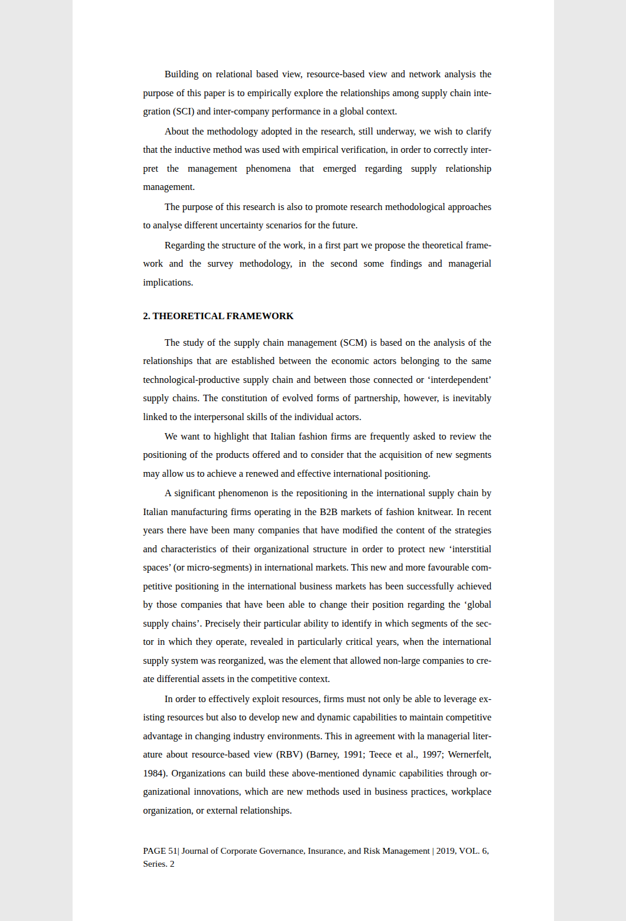Building on relational based view, resource-based view and network analysis the purpose of this paper is to empirically explore the relationships among supply chain integration (SCI) and inter-company performance in a global context.
About the methodology adopted in the research, still underway, we wish to clarify that the inductive method was used with empirical verification, in order to correctly interpret the management phenomena that emerged regarding supply relationship management.
The purpose of this research is also to promote research methodological approaches to analyse different uncertainty scenarios for the future.
Regarding the structure of the work, in a first part we propose the theoretical framework and the survey methodology, in the second some findings and managerial implications.
2. THEORETICAL FRAMEWORK
The study of the supply chain management (SCM) is based on the analysis of the relationships that are established between the economic actors belonging to the same technological-productive supply chain and between those connected or ‘interdependent’ supply chains. The constitution of evolved forms of partnership, however, is inevitably linked to the interpersonal skills of the individual actors.
We want to highlight that Italian fashion firms are frequently asked to review the positioning of the products offered and to consider that the acquisition of new segments may allow us to achieve a renewed and effective international positioning.
A significant phenomenon is the repositioning in the international supply chain by Italian manufacturing firms operating in the B2B markets of fashion knitwear. In recent years there have been many companies that have modified the content of the strategies and characteristics of their organizational structure in order to protect new ‘interstitial spaces’ (or micro-segments) in international markets. This new and more favourable competitive positioning in the international business markets has been successfully achieved by those companies that have been able to change their position regarding the ‘global supply chains’. Precisely their particular ability to identify in which segments of the sector in which they operate, revealed in particularly critical years, when the international supply system was reorganized, was the element that allowed non-large companies to create differential assets in the competitive context.
In order to effectively exploit resources, firms must not only be able to leverage existing resources but also to develop new and dynamic capabilities to maintain competitive advantage in changing industry environments. This in agreement with la managerial literature about resource-based view (RBV) (Barney, 1991; Teece et al., 1997; Wernerfelt, 1984). Organizations can build these above-mentioned dynamic capabilities through organizational innovations, which are new methods used in business practices, workplace organization, or external relationships.
PAGE 51| Journal of Corporate Governance, Insurance, and Risk Management | 2019, VOL. 6, Series. 2